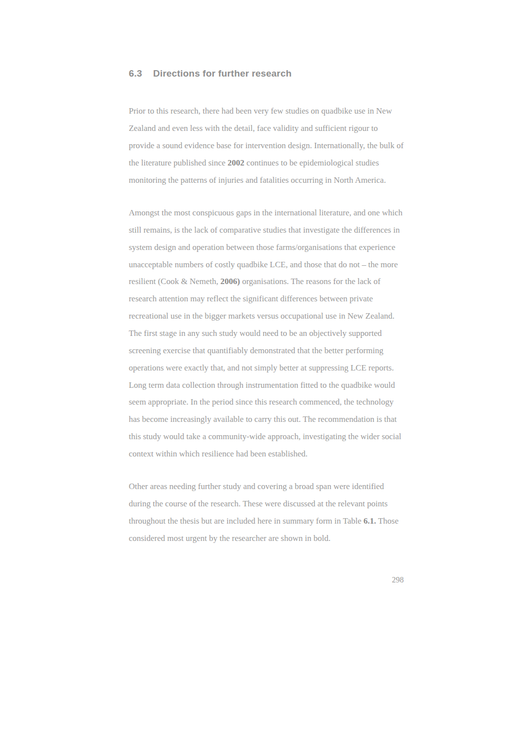6.3 Directions for further research
Prior to this research, there had been very few studies on quadbike use in New Zealand and even less with the detail, face validity and sufficient rigour to provide a sound evidence base for intervention design. Internationally, the bulk of the literature published since 2002 continues to be epidemiological studies monitoring the patterns of injuries and fatalities occurring in North America.
Amongst the most conspicuous gaps in the international literature, and one which still remains, is the lack of comparative studies that investigate the differences in system design and operation between those farms/organisations that experience unacceptable numbers of costly quadbike LCE, and those that do not – the more resilient (Cook & Nemeth, 2006) organisations. The reasons for the lack of research attention may reflect the significant differences between private recreational use in the bigger markets versus occupational use in New Zealand. The first stage in any such study would need to be an objectively supported screening exercise that quantifiably demonstrated that the better performing operations were exactly that, and not simply better at suppressing LCE reports. Long term data collection through instrumentation fitted to the quadbike would seem appropriate. In the period since this research commenced, the technology has become increasingly available to carry this out. The recommendation is that this study would take a community-wide approach, investigating the wider social context within which resilience had been established.
Other areas needing further study and covering a broad span were identified during the course of the research. These were discussed at the relevant points throughout the thesis but are included here in summary form in Table 6.1. Those considered most urgent by the researcher are shown in bold.
298